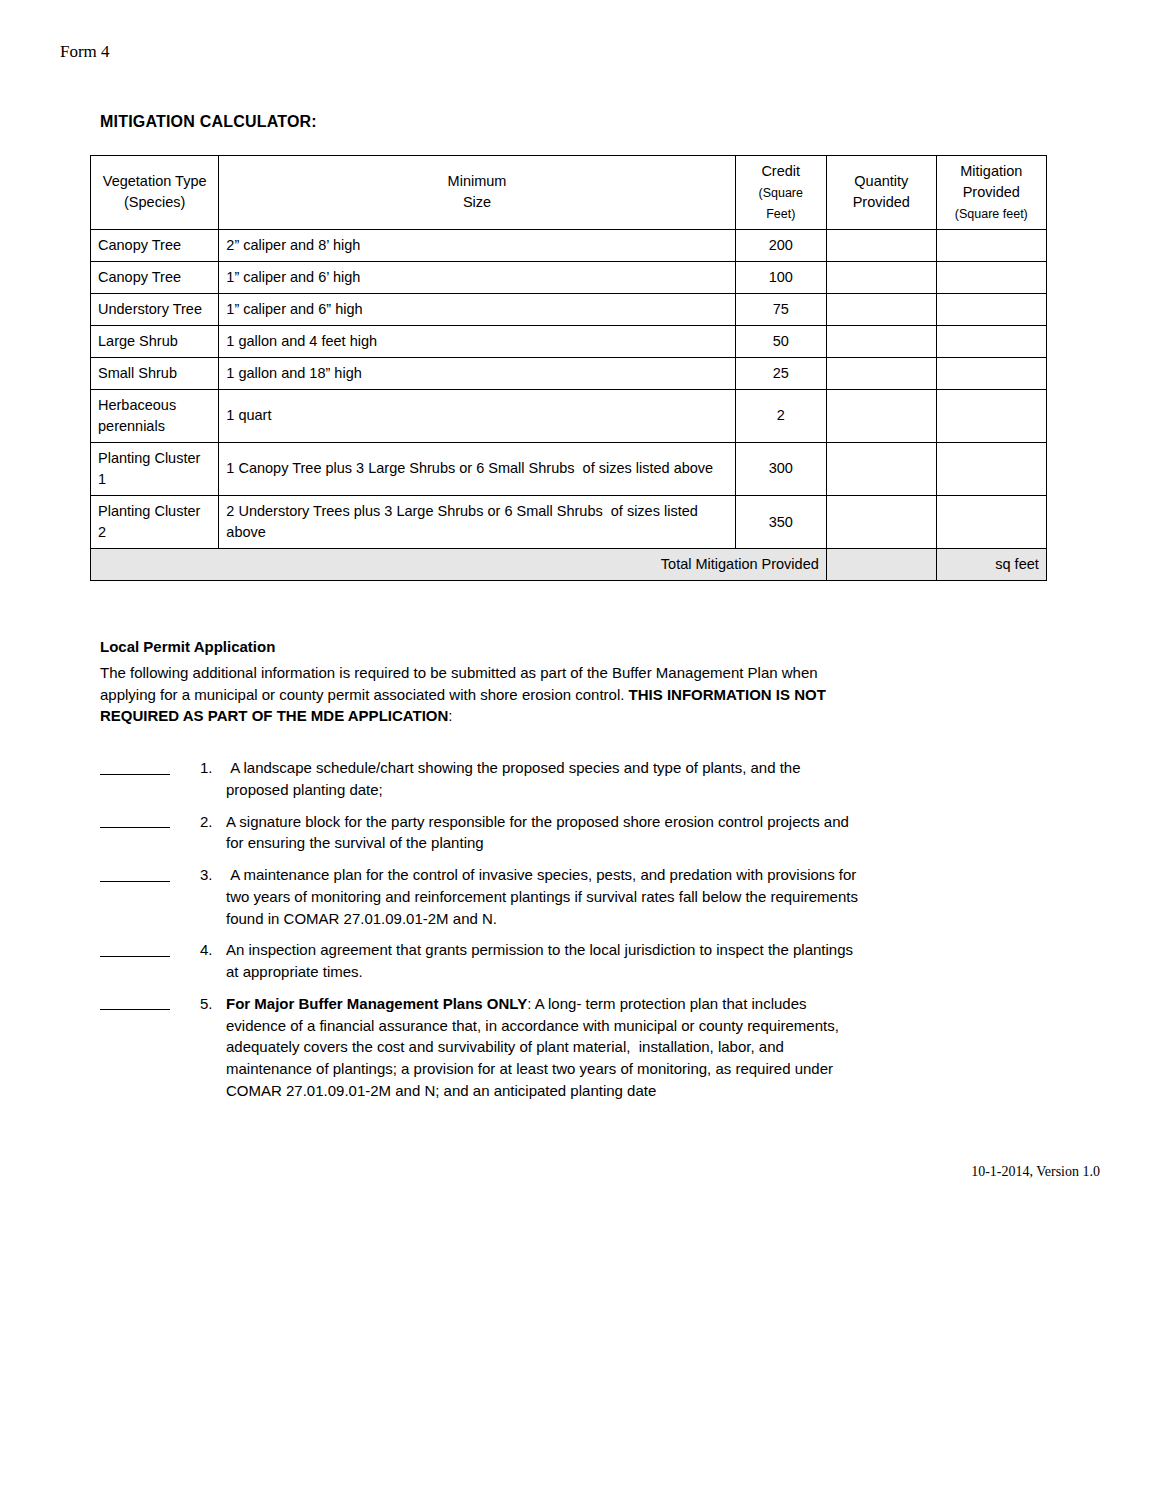Form 4
MITIGATION CALCULATOR:
| Vegetation Type (Species) | Minimum Size | Credit (Square Feet) | Quantity Provided | Mitigation Provided (Square feet) |
| --- | --- | --- | --- | --- |
| Canopy Tree | 2” caliper and 8’ high | 200 | | |
| Canopy Tree | 1” caliper and 6’ high | 100 | | |
| Understory Tree | 1” caliper and 6” high | 75 | | |
| Large Shrub | 1 gallon and 4 feet high | 50 | | |
| Small Shrub | 1 gallon and 18” high | 25 | | |
| Herbaceous perennials | 1 quart | 2 | | |
| Planting Cluster 1 | 1 Canopy Tree plus 3 Large Shrubs or 6 Small Shrubs of sizes listed above | 300 | | |
| Planting Cluster 2 | 2 Understory Trees plus 3 Large Shrubs or 6 Small Shrubs of sizes listed above | 350 | | |
| Total Mitigation Provided | | sq feet |
Local Permit Application
The following additional information is required to be submitted as part of the Buffer Management Plan when applying for a municipal or county permit associated with shore erosion control. THIS INFORMATION IS NOT REQUIRED AS PART OF THE MDE APPLICATION:
1. A landscape schedule/chart showing the proposed species and type of plants, and the proposed planting date;
2. A signature block for the party responsible for the proposed shore erosion control projects and for ensuring the survival of the planting
3. A maintenance plan for the control of invasive species, pests, and predation with provisions for two years of monitoring and reinforcement plantings if survival rates fall below the requirements found in COMAR 27.01.09.01-2M and N.
4. An inspection agreement that grants permission to the local jurisdiction to inspect the plantings at appropriate times.
5. For Major Buffer Management Plans ONLY: A long- term protection plan that includes evidence of a financial assurance that, in accordance with municipal or county requirements, adequately covers the cost and survivability of plant material, installation, labor, and maintenance of plantings; a provision for at least two years of monitoring, as required under COMAR 27.01.09.01-2M and N; and an anticipated planting date
10-1-2014, Version 1.0